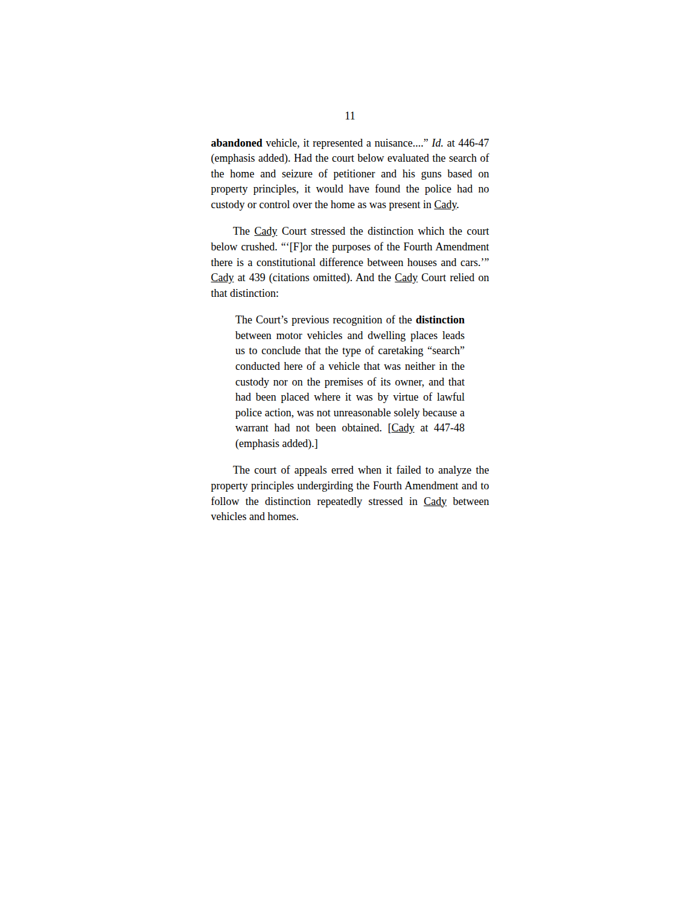11
abandoned vehicle, it represented a nuisance....” Id. at 446-47 (emphasis added). Had the court below evaluated the search of the home and seizure of petitioner and his guns based on property principles, it would have found the police had no custody or control over the home as was present in Cady.
The Cady Court stressed the distinction which the court below crushed. “‘[F]or the purposes of the Fourth Amendment there is a constitutional difference between houses and cars.’” Cady at 439 (citations omitted). And the Cady Court relied on that distinction:
The Court’s previous recognition of the distinction between motor vehicles and dwelling places leads us to conclude that the type of caretaking “search” conducted here of a vehicle that was neither in the custody nor on the premises of its owner, and that had been placed where it was by virtue of lawful police action, was not unreasonable solely because a warrant had not been obtained. [Cady at 447-48 (emphasis added).]
The court of appeals erred when it failed to analyze the property principles undergirding the Fourth Amendment and to follow the distinction repeatedly stressed in Cady between vehicles and homes.